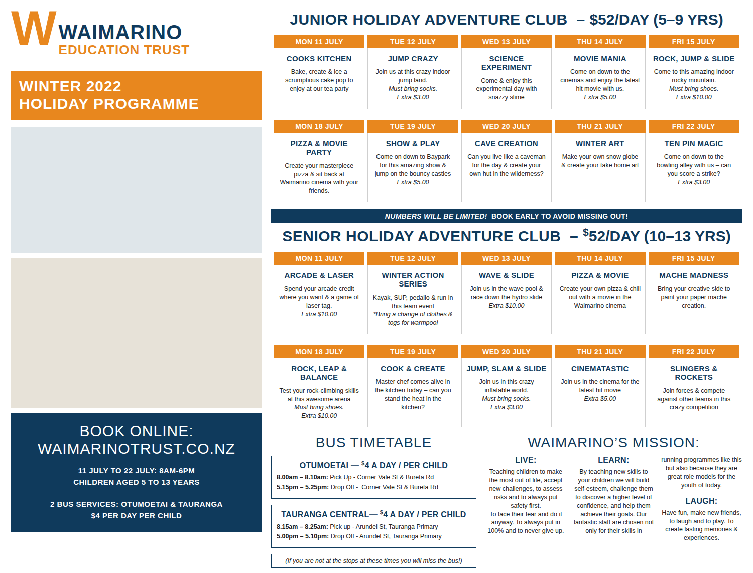W
WAIMARINO
EDUCATION TRUST
WINTER 2022
HOLIDAY PROGRAMME
BOOK ONLINE:
WAIMARINOTRUST.CO.NZ
11 JULY TO 22 JULY: 8AM-6PM
CHILDREN AGED 5 TO 13 YEARS
2 BUS SERVICES: OTUMOETAI & TAURANGA
$4 PER DAY PER CHILD
JUNIOR HOLIDAY ADVENTURE CLUB – $52/DAY (5–9 YRS)
| MON 11 JULY | TUE 12 JULY | WED 13 JULY | THU 14 JULY | FRI 15 JULY |
| --- | --- | --- | --- | --- |
| COOKS KITCHEN Bake, create & ice a scrumptious cake pop to enjoy at our tea party | JUMP CRAZY Join us at this crazy indoor jump land. Must bring socks. Extra $3.00 | SCIENCE EXPERIMENT Come & enjoy this experimental day with snazzy slime | MOVIE MANIA Come on down to the cinemas and enjoy the latest hit movie with us. Extra $5.00 | ROCK, JUMP & SLIDE Come to this amazing indoor rocky mountain. Must bring shoes. Extra $10.00 |
| MON 18 JULY | TUE 19 JULY | WED 20 JULY | THU 21 JULY | FRI 22 JULY |
| PIZZA & MOVIE PARTY Create your masterpiece pizza & sit back at Waimarino cinema with your friends. | SHOW & PLAY Come on down to Baypark for this amazing show & jump on the bouncy castles Extra $5.00 | CAVE CREATION Can you live like a caveman for the day & create your own hut in the wilderness? | WINTER ART Make your own snow globe & create your take home art | TEN PIN MAGIC Come on down to the bowling alley with us – can you score a strike? Extra $3.00 |
NUMBERS WILL BE LIMITED! BOOK EARLY TO AVOID MISSING OUT!
SENIOR HOLIDAY ADVENTURE CLUB – $52/DAY (10–13 YRS)
| MON 11 JULY | TUE 12 JULY | WED 13 JULY | THU 14 JULY | FRI 15 JULY |
| --- | --- | --- | --- | --- |
| ARCADE & LASER Spend your arcade credit where you want & a game of laser tag. Extra $10.00 | WINTER ACTION SERIES Kayak, SUP, pedallo & run in this team event *Bring a change of clothes & togs for warmpool | WAVE & SLIDE Join us in the wave pool & race down the hydro slide Extra $10.00 | PIZZA & MOVIE Create your own pizza & chill out with a movie in the Waimarino cinema | MACHE MADNESS Bring your creative side to paint your paper mache creation. |
| MON 18 JULY | TUE 19 JULY | WED 20 JULY | THU 21 JULY | FRI 22 JULY |
| ROCK, LEAP & BALANCE Test your rock-climbing skills at this awesome arena Must bring shoes. Extra $10.00 | COOK & CREATE Master chef comes alive in the kitchen today – can you stand the heat in the kitchen? | JUMP, SLAM & SLIDE Join us in this crazy inflatable world. Must bring socks. Extra $3.00 | CINEMATASTIC Join us in the cinema for the latest hit movie Extra $5.00 | SLINGERS & ROCKETS Join forces & compete against other teams in this crazy competition |
BUS TIMETABLE
OTUMOETAI — $4 A DAY / PER CHILD
8.00am – 8.10am: Pick Up - Corner Vale St & Bureta Rd
5.15pm – 5.25pm: Drop Off - Corner Vale St & Bureta Rd
TAURANGA CENTRAL— $4 A DAY / PER CHILD
8.15am – 8.25am: Pick up - Arundel St, Tauranga Primary
5.00pm – 5.10pm: Drop Off - Arundel St, Tauranga Primary
(If you are not at the stops at these times you will miss the bus!)
WAIMARINO’S MISSION:
LIVE:
Teaching children to make the most out of life, accept new challenges, to assess risks and to always put safety first.
To face their fear and do it anyway. To always put in 100% and to never give up.
LEARN:
By teaching new skills to your children we will build self-esteem, challenge them to discover a higher level of confidence, and help them achieve their goals. Our fantastic staff are chosen not only for their skills in
running programmes like this but also because they are great role models for the youth of today.
LAUGH:
Have fun, make new friends, to laugh and to play. To create lasting memories & experiences.